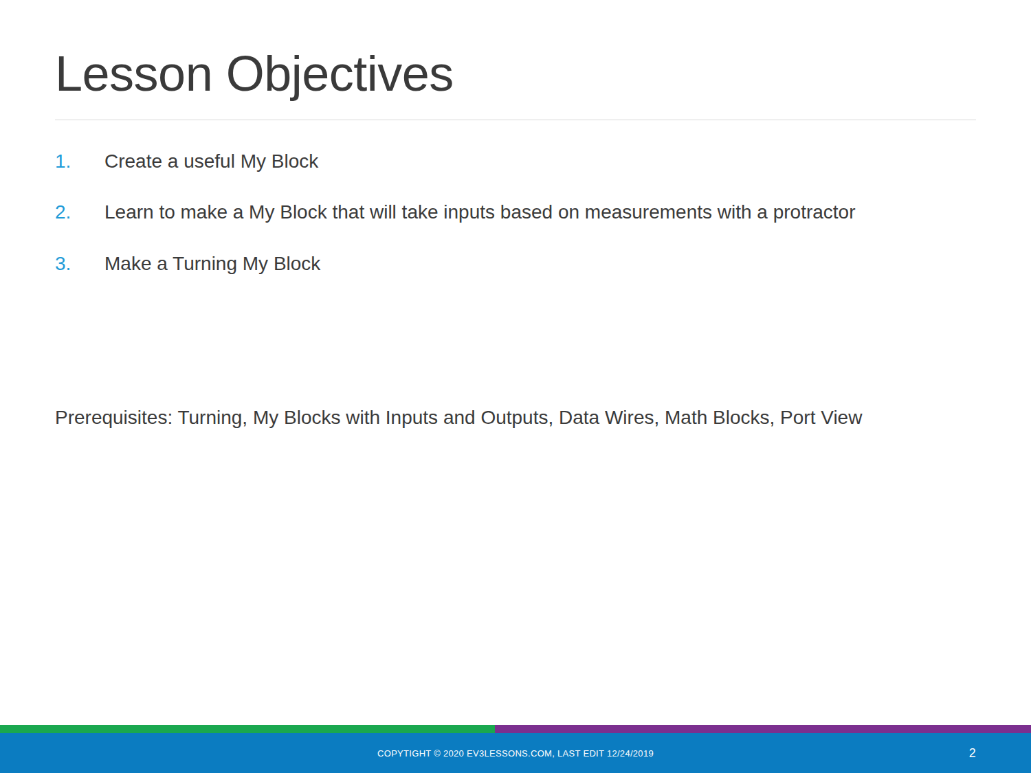Lesson Objectives
Create a useful My Block
Learn to make a My Block that will take inputs based on measurements with a protractor
Make a Turning My Block
Prerequisites: Turning, My Blocks with Inputs and Outputs, Data Wires, Math Blocks, Port View
Copytight © 2020 EV3Lessons.com, Last edit 12/24/2019 2